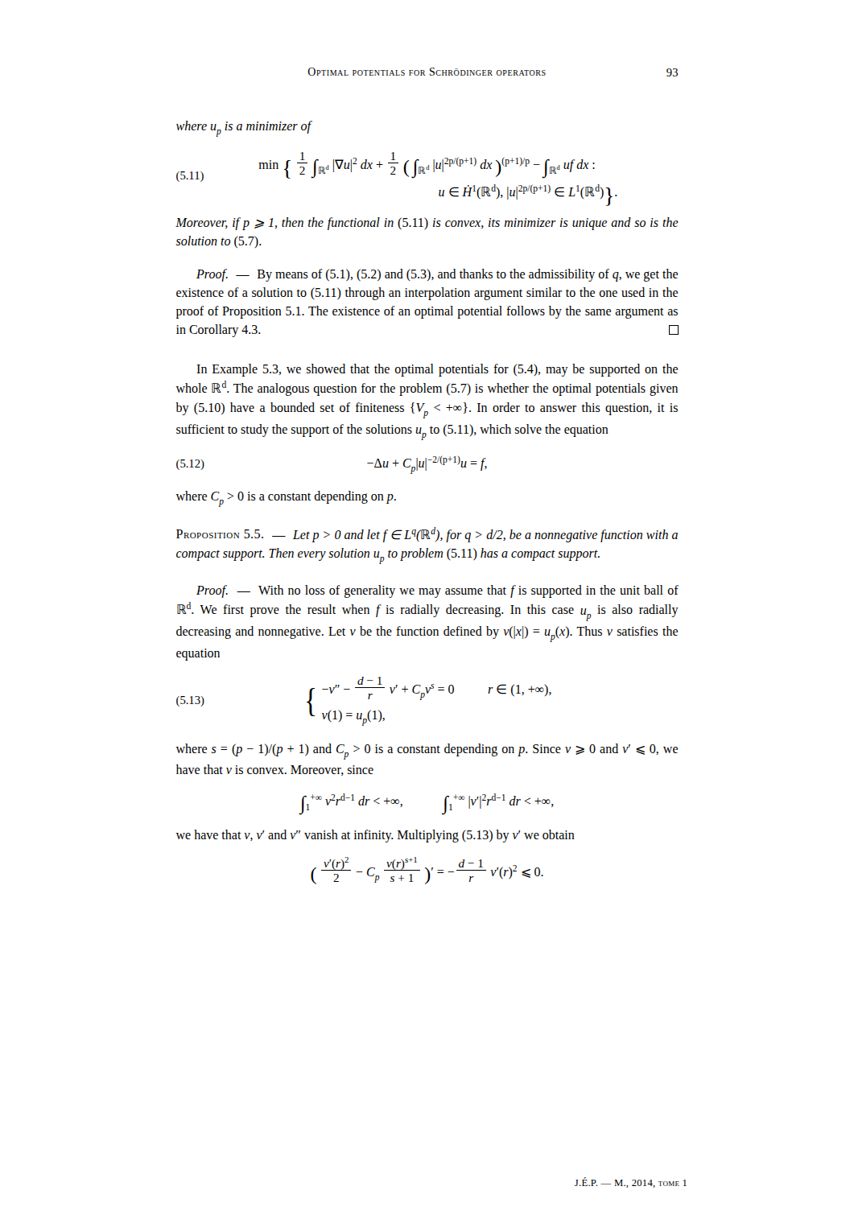Optimal potentials for Schrödinger operators 93
where up is a minimizer of
(5.11)
min { 12 ∫ℝd |∇u|2 dx + 12 ( ∫ℝd |u|2p/(p+1) dx )(p+1)/p − ∫ℝd uf dx : u ∈ Ḣ 1(ℝd), |u|2p/(p+1) ∈ L 1(ℝd)}.
Moreover, if p ⩾ 1, then the functional in (5.11) is convex, its minimizer is unique and so is the solution to (5.7).
Proof. — By means of (5.1), (5.2) and (5.3), and thanks to the admissibility of q, we get the existence of a solution to (5.11) through an interpolation argument similar to the one used in the proof of Proposition 5.1. The existence of an optimal potential follows by the same argument as in Corollary 4.3.
In Example 5.3, we showed that the optimal potentials for (5.4), may be supported on the whole ℝd. The analogous question for the problem (5.7) is whether the optimal potentials given by (5.10) have a bounded set of finiteness {Vp < +∞}. In order to answer this question, it is sufficient to study the support of the solutions up to (5.11), which solve the equation
(5.12)
−Δu + Cp|u|−2/(p+1) u = f,
where Cp > 0 is a constant depending on p.
Proposition 5.5. — Let p > 0 and let f ∈ Lq(ℝd), for q > d/2, be a nonnegative function with a compact support. Then every solution up to problem (5.11) has a compact support.
Proof. — With no loss of generality we may assume that f is supported in the unit ball of ℝd. We first prove the result when f is radially decreasing. In this case up is also radially decreasing and nonnegative. Let v be the function defined by v(|x|) = up(x). Thus v satisfies the equation
(5.13)
{ −v″ − d − 1 r v′ + Cpvs = 0 r ∈ (1, +∞), v(1) = up(1),
where s = (p − 1)/(p + 1) and Cp > 0 is a constant depending on p. Since v ⩾ 0 and v′ ⩽ 0, we have that v is convex. Moreover, since
∫1+∞ v 2 rd−1 dr < +∞, ∫1+∞ |v′|2 rd−1 dr < +∞,
we have that v, v′ and v″ vanish at infinity. Multiplying (5.13) by v′ we obtain
( v′(r)22 − Cp v(r)s+1 s + 1 )′ = −d − 1 r v′(r)2 ⩽ 0.
J.É.P. — M., 2014, tome 1